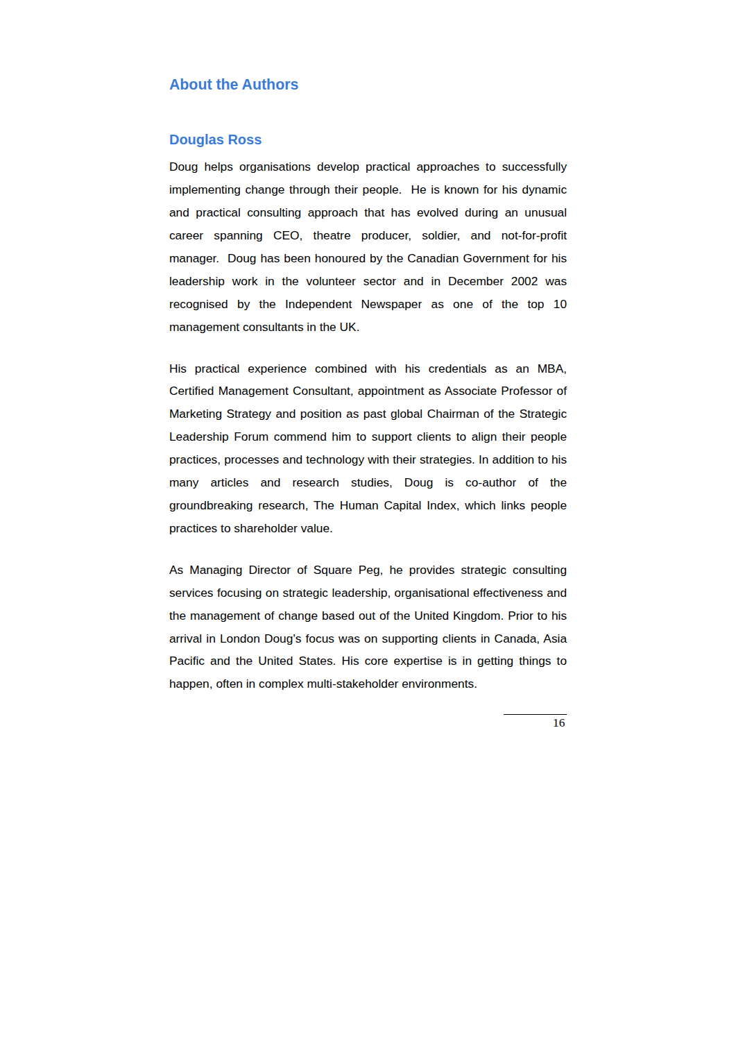About the Authors
Douglas Ross
Doug helps organisations develop practical approaches to successfully implementing change through their people. He is known for his dynamic and practical consulting approach that has evolved during an unusual career spanning CEO, theatre producer, soldier, and not-for-profit manager. Doug has been honoured by the Canadian Government for his leadership work in the volunteer sector and in December 2002 was recognised by the Independent Newspaper as one of the top 10 management consultants in the UK.
His practical experience combined with his credentials as an MBA, Certified Management Consultant, appointment as Associate Professor of Marketing Strategy and position as past global Chairman of the Strategic Leadership Forum commend him to support clients to align their people practices, processes and technology with their strategies. In addition to his many articles and research studies, Doug is co-author of the groundbreaking research, The Human Capital Index, which links people practices to shareholder value.
As Managing Director of Square Peg, he provides strategic consulting services focusing on strategic leadership, organisational effectiveness and the management of change based out of the United Kingdom. Prior to his arrival in London Doug's focus was on supporting clients in Canada, Asia Pacific and the United States. His core expertise is in getting things to happen, often in complex multi-stakeholder environments.
16